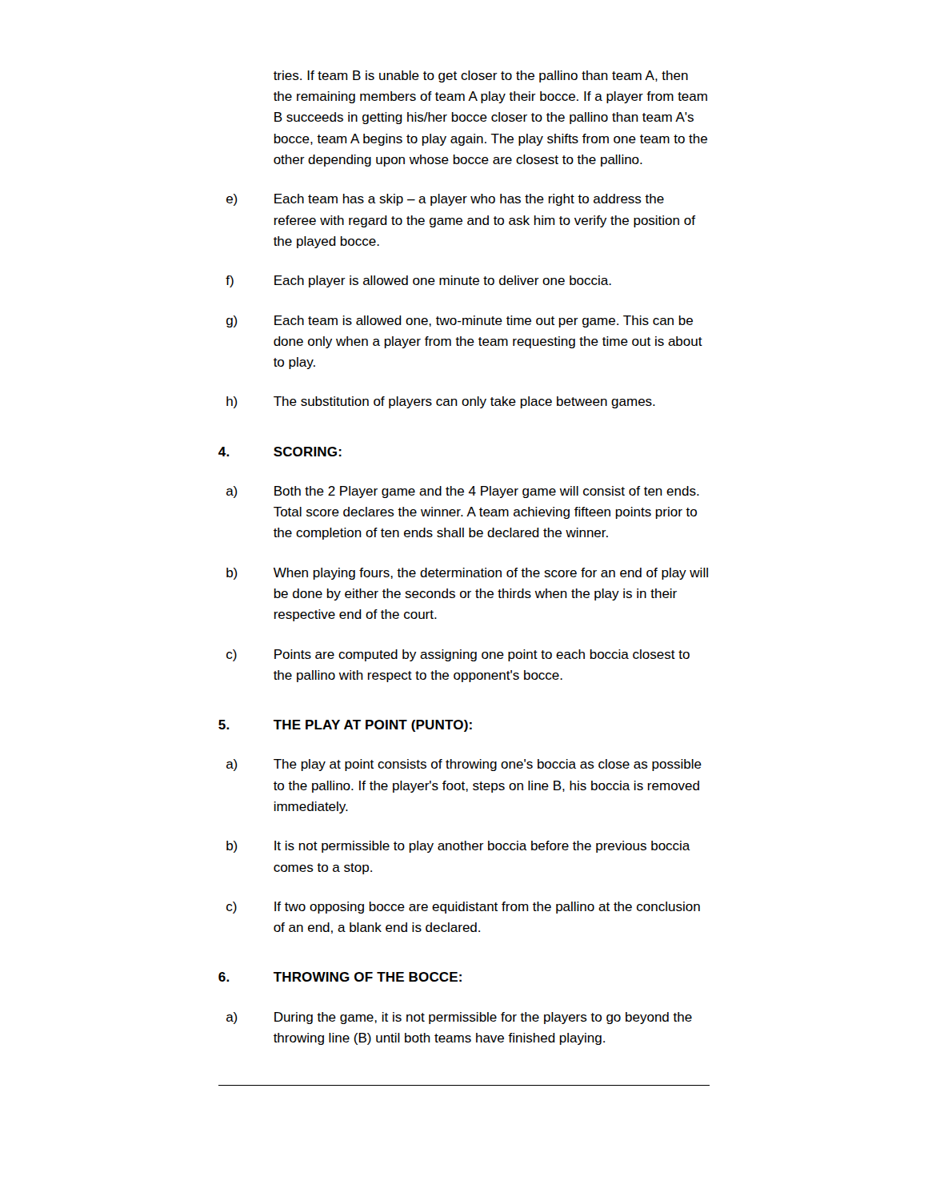tries. If team B is unable to get closer to the pallino than team A, then the remaining members of team A play their bocce. If a player from team B succeeds in getting his/her bocce closer to the pallino than team A's bocce, team A begins to play again. The play shifts from one team to the other depending upon whose bocce are closest to the pallino.
Each team has a skip – a player who has the right to address the referee with regard to the game and to ask him to verify the position of the played bocce.
Each player is allowed one minute to deliver one boccia.
Each team is allowed one, two-minute time out per game. This can be done only when a player from the team requesting the time out is about to play.
The substitution of players can only take place between games.
4. SCORING:
Both the 2 Player game and the 4 Player game will consist of ten ends. Total score declares the winner. A team achieving fifteen points prior to the completion of ten ends shall be declared the winner.
When playing fours, the determination of the score for an end of play will be done by either the seconds or the thirds when the play is in their respective end of the court.
Points are computed by assigning one point to each boccia closest to the pallino with respect to the opponent's bocce.
5. THE PLAY AT POINT (PUNTO):
The play at point consists of throwing one's boccia as close as possible to the pallino. If the player's foot, steps on line B, his boccia is removed immediately.
It is not permissible to play another boccia before the previous boccia comes to a stop.
If two opposing bocce are equidistant from the pallino at the conclusion of an end, a blank end is declared.
6. THROWING OF THE BOCCE:
During the game, it is not permissible for the players to go beyond the throwing line (B) until both teams have finished playing.